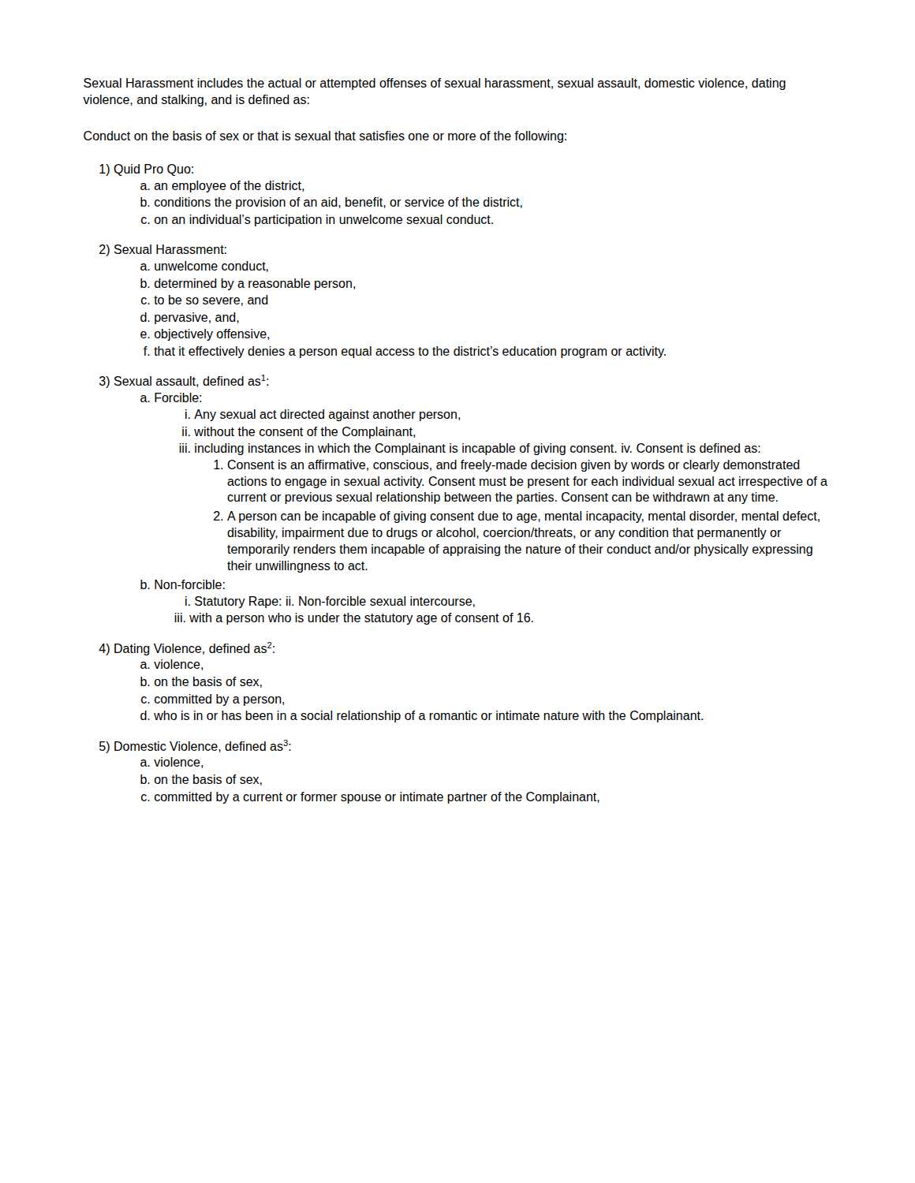Sexual Harassment includes the actual or attempted offenses of sexual harassment, sexual assault, domestic violence, dating violence, and stalking, and is defined as:
Conduct on the basis of sex or that is sexual that satisfies one or more of the following:
Quid Pro Quo:
an employee of the district,
conditions the provision of an aid, benefit, or service of the district,
on an individual’s participation in unwelcome sexual conduct.
Sexual Harassment:
unwelcome conduct,
determined by a reasonable person,
to be so severe, and
pervasive, and,
objectively offensive,
that it effectively denies a person equal access to the district’s education program or activity.
Sexual assault, defined as1:
Forcible:
Any sexual act directed against another person,
without the consent of the Complainant,
including instances in which the Complainant is incapable of giving consent. iv. Consent is defined as:
Consent is an affirmative, conscious, and freely-made decision given by words or clearly demonstrated actions to engage in sexual activity. Consent must be present for each individual sexual act irrespective of a current or previous sexual relationship between the parties. Consent can be withdrawn at any time.
A person can be incapable of giving consent due to age, mental incapacity, mental disorder, mental defect, disability, impairment due to drugs or alcohol, coercion/threats, or any condition that permanently or temporarily renders them incapable of appraising the nature of their conduct and/or physically expressing their unwillingness to act.
Non-forcible:
Statutory Rape: ii. Non-forcible sexual intercourse,
iii. with a person who is under the statutory age of consent of 16.
Dating Violence, defined as2:
violence,
on the basis of sex,
committed by a person,
who is in or has been in a social relationship of a romantic or intimate nature with the Complainant.
Domestic Violence, defined as3:
violence,
on the basis of sex,
committed by a current or former spouse or intimate partner of the Complainant,